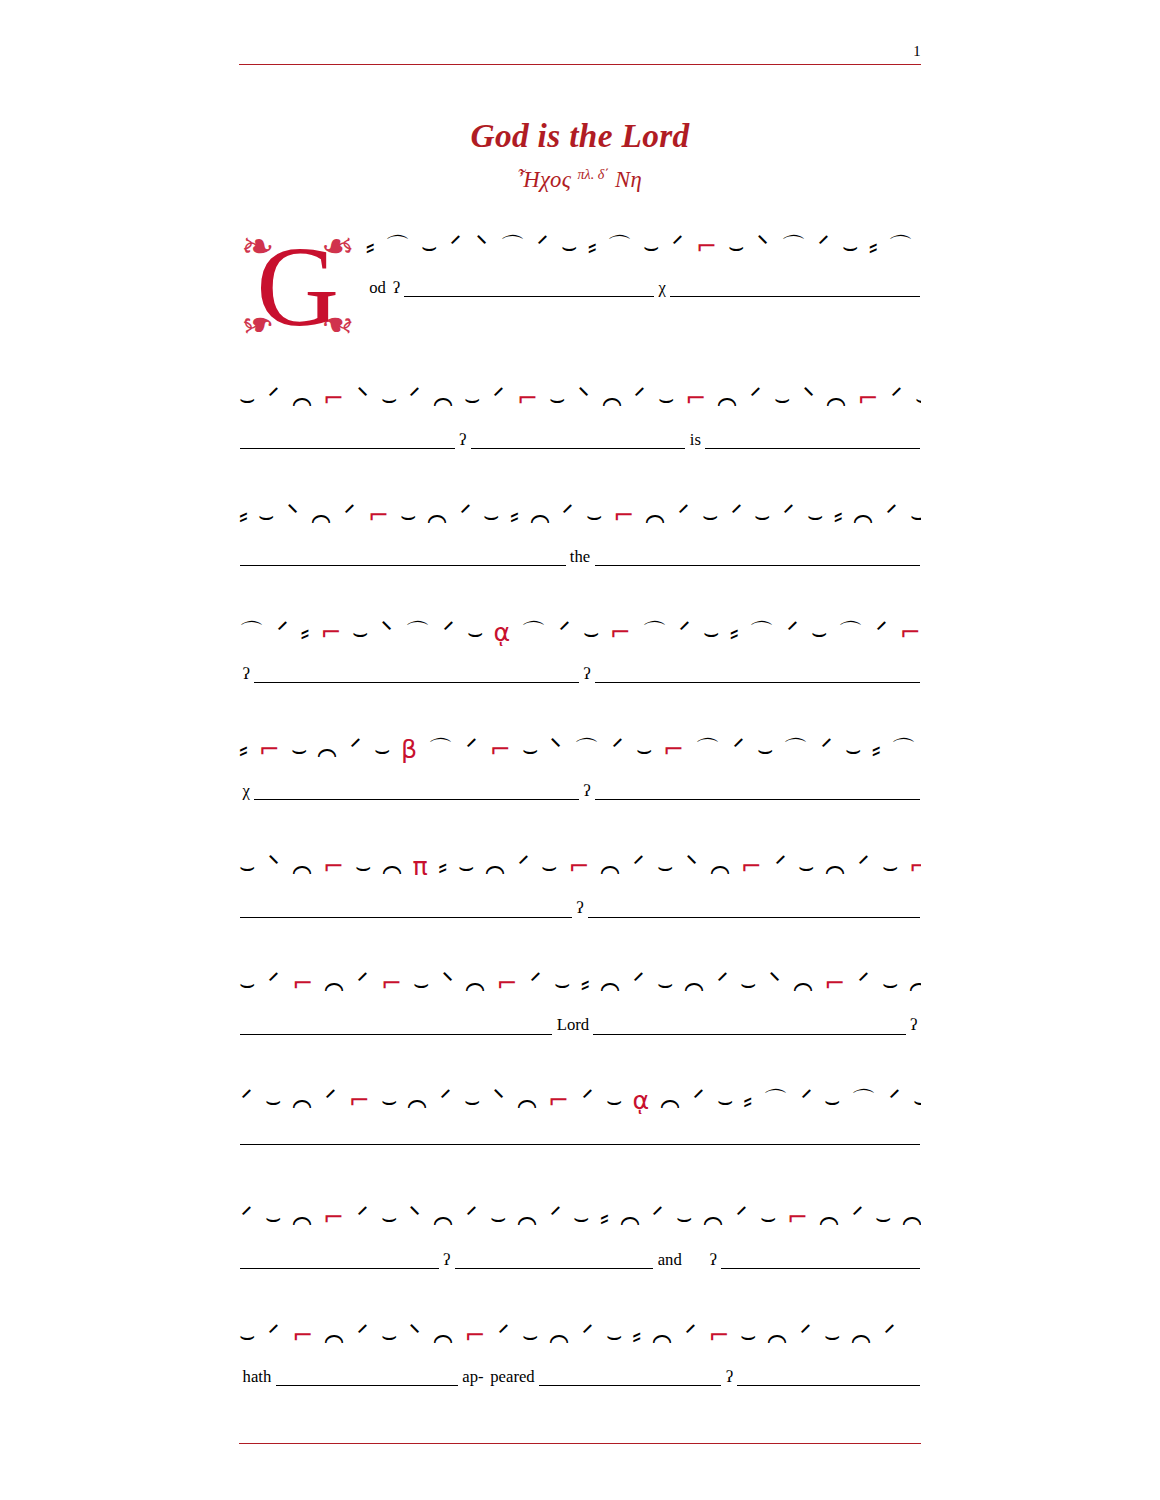1
God is the Lord
Ἦχος πλ. δ΄ Νη
G ❧ ❧ ❧ ❧
⸗ ⌒ ⌣ ⸍ ⸌ ⌒ ⸍ ⌣ ⸗ ⌒ ⌣ ⸍ ⌐ ⌣ ⸌ ⌒ ⸍ ⌣ ⸗ ⌒ ⌣ ⸍ ⌒ ⌣ ⌐ ⸍ ⌣ ⸌ ⌒ ⸍ ⌣ ⌒ ⸍ ⌣ ⌐
od ʔ χ
⌣ ⸍ ⌒ ⌐ ⸌ ⌣ ⸍ ⌒ ⌣ ⸍ ⌐ ⌣ ⸌ ⌒ ⸍ ⌣ ⌐ ⌒ ⸍ ⌣ ⸌ ⌒ ⌐ ⸍ ⌣ ⌒ ⌐ ⸍ ⌣ ⸌ ⌒ ⸍ ⌐ ⌣ ⌒ ⸍ ⌐
ʔ is
⸗ ⌣ ⸌ ⌒ ⸍ ⌐ ⌣ ⌒ ⸍ ⌣ ⸗ ⌒ ⸍ ⌣ ⌐ ⌒ ⸍ ⌣ ⸍ ⌣ ⸍ ⌣ ⸗ ⌒ ⸍ ⌣ ⌒ ⸍
the
⌒ ⸍ ⸗ ⌐ ⌣ ⸌ ⌒ ⸍ ⌣ ᾳ ⌒ ⸍ ⌣ ⌐ ⌒ ⸍ ⌣ ⸗ ⌒ ⸍ ⌣ ⌒ ⸍ ⌐ ⌣ ⌒ ⸍ ⌣ ⌐
ʔ ʔ
⸗ ⌐ ⌣ ⌒ ⸍ ⌣ β ⌒ ⸍ ⌐ ⌣ ⸌ ⌒ ⸍ ⌣ ⌐ ⌒ ⸍ ⌣ ⌒ ⸍ ⌣ ⸗ ⌒ ⸍ ⌣ ⌐ ⌒ ⸍
χ ʔ
⌣ ⸌ ⌒ ⌐ ⌣ ⌒ π ⸗ ⌣ ⌒ ⸍ ⌣ ⌐ ⌒ ⸍ ⌣ ⸌ ⌒ ⌐ ⸍ ⌣ ⌒ ⸍ ⌣ ⌐
ʔ
⌣ ⸍ ⌐ ⌒ ⸍ ⌐ ⌣ ⸌ ⌒ ⌐ ⸍ ⌣ ⸗ ⌒ ⸍ ⌣ ⌒ ⸍ ⌣ ⸌ ⌒ ⌐ ⸍ ⌣ ⌒ ⸍ ⌣ ⌒ ⸍
Lord ʔ
⸍ ⌣ ⌒ ⸍ ⌐ ⌣ ⌒ ⸍ ⌣ ⸌ ⌒ ⌐ ⸍ ⌣ ᾳ ⌒ ⸍ ⌣ ⸗ ⌒ ⸍ ⌣ ⌒ ⸍ ⌣ ⸗ ⌒ ⸍ ⌣ ⌣
⸍ ⌣ ⌒ ⌐ ⸍ ⌣ ⸌ ⌒ ⸍ ⌣ ⌒ ⸍ ⌣ ⸗ ⌒ ⸍ ⌣ ⌒ ⸍ ⌣ ⌐ ⌒ ⸍ ⌣ ⌒ ⸍ ᾳ
ʔ and ʔ
⌣ ⸍ ⌐ ⌒ ⸍ ⌣ ⸌ ⌒ ⌐ ⸍ ⌣ ⌒ ⸍ ⌣ ⸗ ⌒ ⸍ ⌐ ⌣ ⌒ ⸍ ⌣ ⌒ ⸍
hath ap- peared ʔ